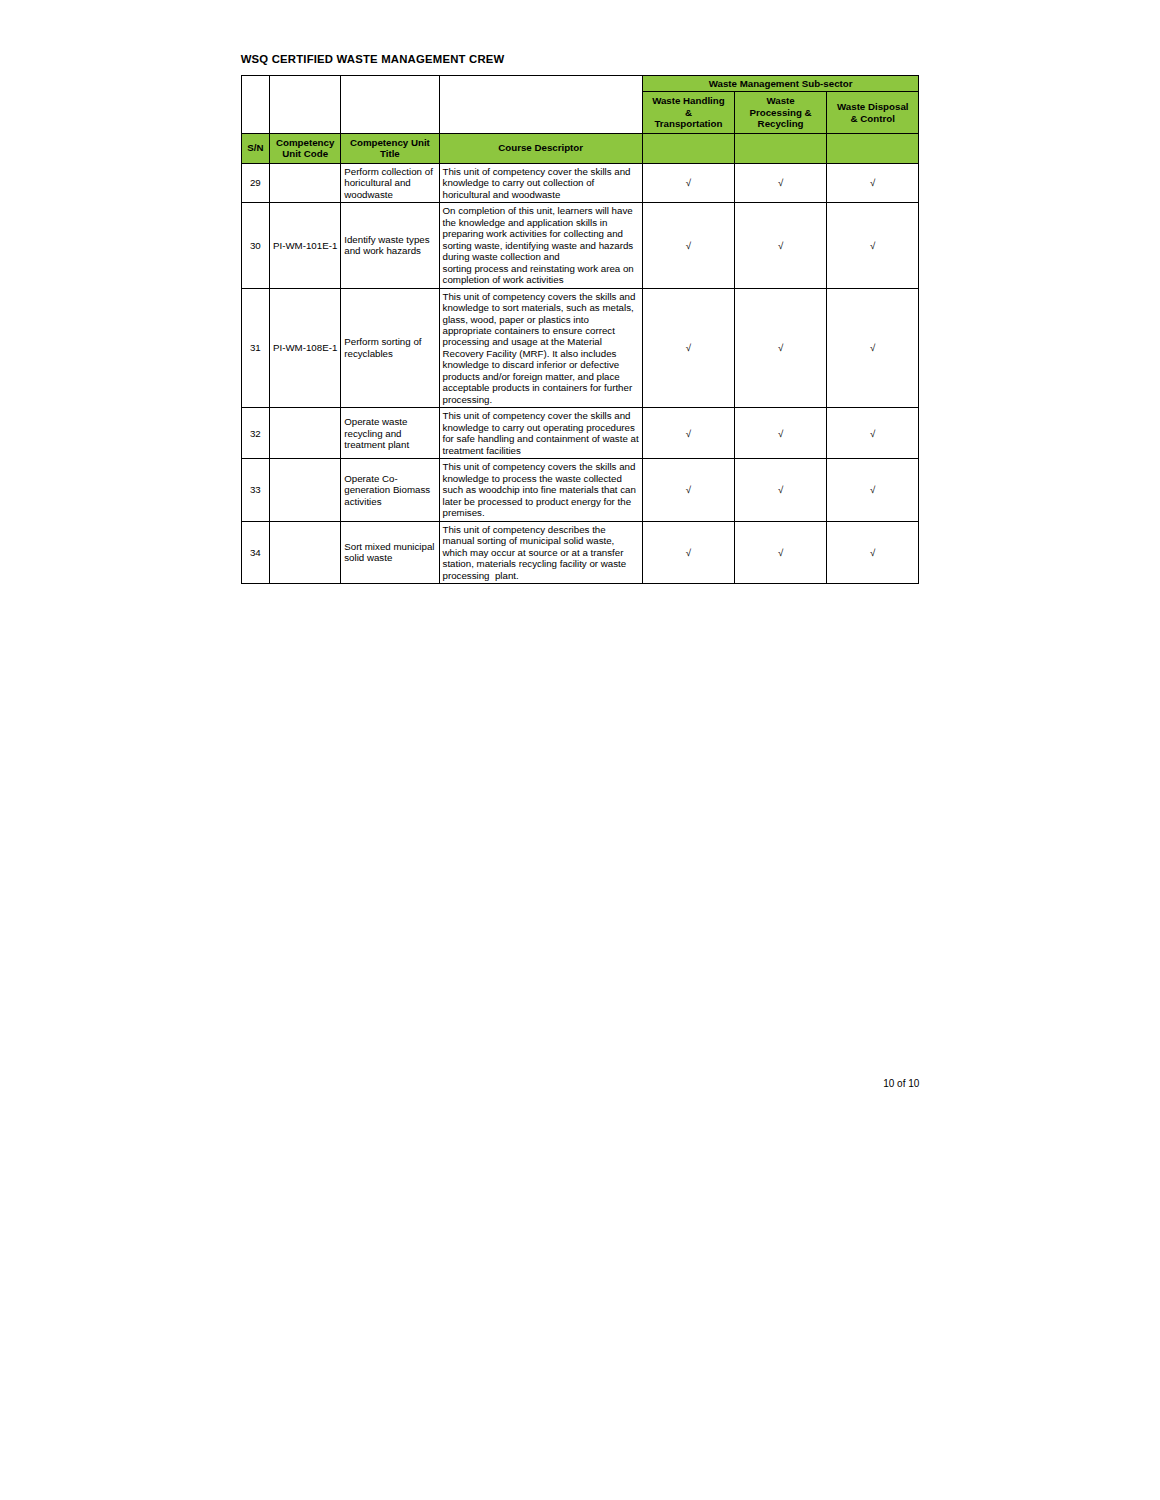WSQ CERTIFIED WASTE MANAGEMENT CREW
| | | | | Waste Management Sub-sector |
| --- | --- | --- | --- | --- |
| Waste Handling & Transportation | Waste Processing & Recycling | Waste Disposal & Control |
| S/N | Competency Unit Code | Competency Unit Title | Course Descriptor | | | |
| 29 | | Perform collection of horicultural and woodwaste | This unit of competency cover the skills and knowledge to carry out collection of horicultural and woodwaste | √ | √ | √ |
| 30 | PI-WM-101E-1 | Identify waste types and work hazards | On completion of this unit, learners will have the knowledge and application skills in preparing work activities for collecting and sorting waste, identifying waste and hazards during waste collection and sorting process and reinstating work area on completion of work activities | √ | √ | √ |
| 31 | PI-WM-108E-1 | Perform sorting of recyclables | This unit of competency covers the skills and knowledge to sort materials, such as metals, glass, wood, paper or plastics into appropriate containers to ensure correct processing and usage at the Material Recovery Facility (MRF). It also includes knowledge to discard inferior or defective products and/or foreign matter, and place acceptable products in containers for further processing. | √ | √ | √ |
| 32 | | Operate waste recycling and treatment plant | This unit of competency cover the skills and knowledge to carry out operating procedures for safe handling and containment of waste at treatment facilities | √ | √ | √ |
| 33 | | Operate Co-generation Biomass activities | This unit of competency covers the skills and knowledge to process the waste collected such as woodchip into fine materials that can later be processed to product energy for the premises. | √ | √ | √ |
| 34 | | Sort mixed municipal solid waste | This unit of competency describes the manual sorting of municipal solid waste, which may occur at source or at a transfer station, materials recycling facility or waste processing plant. | √ | √ | √ |
10 of 10